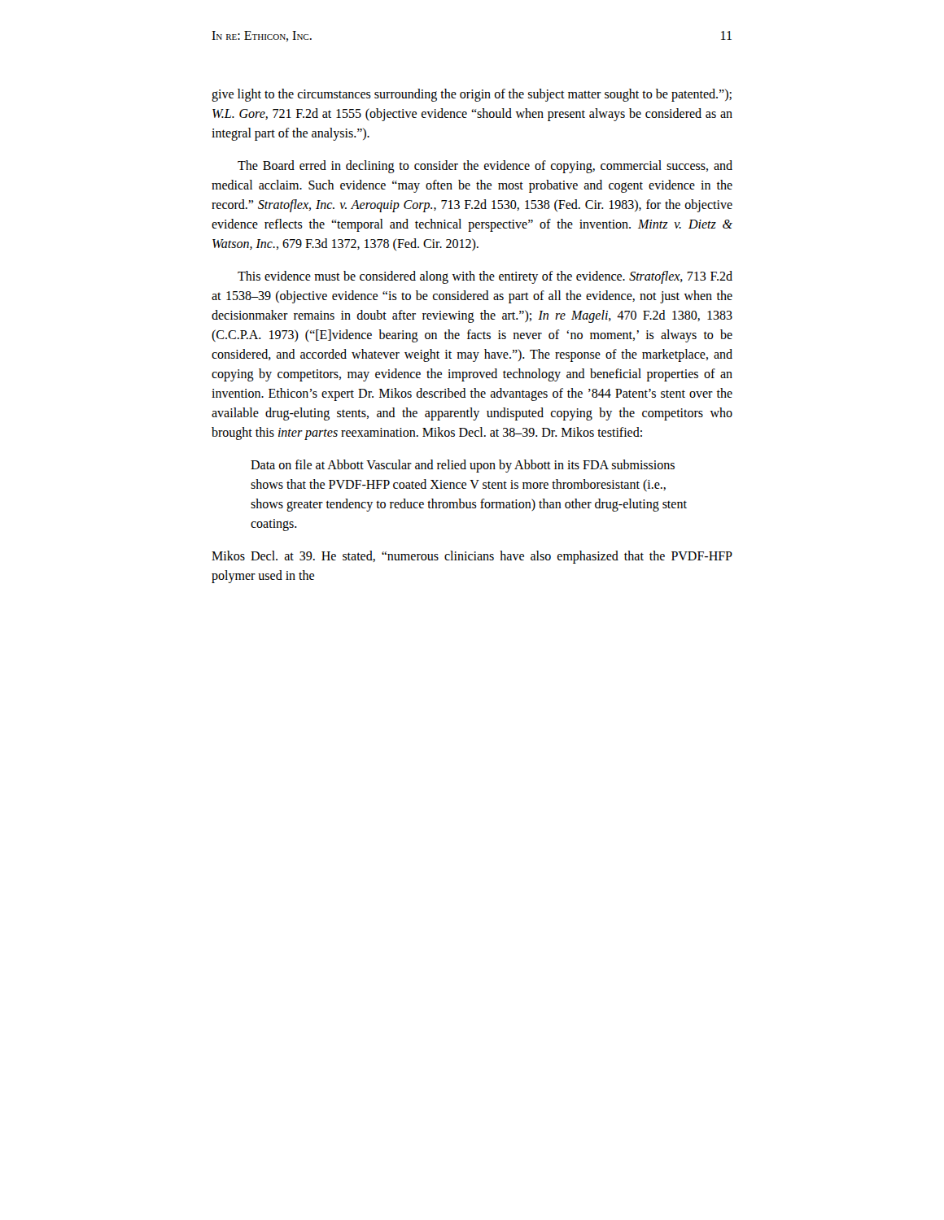In re: Ethicon, Inc. 11
give light to the circumstances surrounding the origin of the subject matter sought to be patented.”); W.L. Gore, 721 F.2d at 1555 (objective evidence “should when present always be considered as an integral part of the analysis.”).
The Board erred in declining to consider the evidence of copying, commercial success, and medical acclaim. Such evidence “may often be the most probative and cogent evidence in the record.” Stratoflex, Inc. v. Aeroquip Corp., 713 F.2d 1530, 1538 (Fed. Cir. 1983), for the objective evidence reflects the “temporal and technical perspective” of the invention. Mintz v. Dietz & Watson, Inc., 679 F.3d 1372, 1378 (Fed. Cir. 2012).
This evidence must be considered along with the entirety of the evidence. Stratoflex, 713 F.2d at 1538–39 (objective evidence “is to be considered as part of all the evidence, not just when the decisionmaker remains in doubt after reviewing the art.”); In re Mageli, 470 F.2d 1380, 1383 (C.C.P.A. 1973) (“[E]vidence bearing on the facts is never of ‘no moment,’ is always to be considered, and accorded whatever weight it may have.”). The response of the marketplace, and copying by competitors, may evidence the improved technology and beneficial properties of an invention. Ethicon’s expert Dr. Mikos described the advantages of the ’844 Patent’s stent over the available drug-eluting stents, and the apparently undisputed copying by the competitors who brought this inter partes reexamination. Mikos Decl. at 38–39. Dr. Mikos testified:
Data on file at Abbott Vascular and relied upon by Abbott in its FDA submissions shows that the PVDF-HFP coated Xience V stent is more thromboresistant (i.e., shows greater tendency to reduce thrombus formation) than other drug-eluting stent coatings.
Mikos Decl. at 39. He stated, “numerous clinicians have also emphasized that the PVDF-HFP polymer used in the